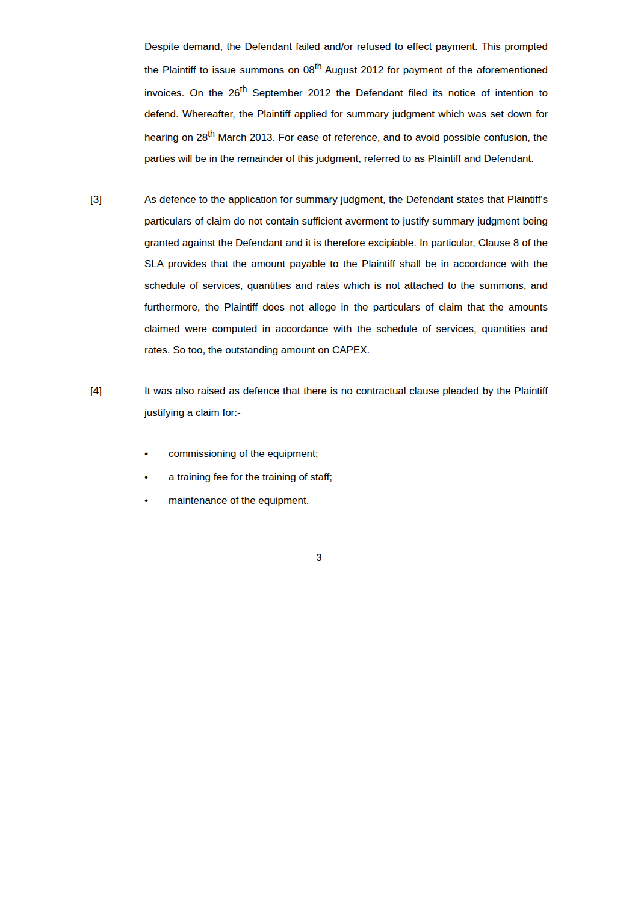Despite demand, the Defendant failed and/or refused to effect payment. This prompted the Plaintiff to issue summons on 08th August 2012 for payment of the aforementioned invoices. On the 26th September 2012 the Defendant filed its notice of intention to defend. Whereafter, the Plaintiff applied for summary judgment which was set down for hearing on 28th March 2013. For ease of reference, and to avoid possible confusion, the parties will be in the remainder of this judgment, referred to as Plaintiff and Defendant.
[3] As defence to the application for summary judgment, the Defendant states that Plaintiff's particulars of claim do not contain sufficient averment to justify summary judgment being granted against the Defendant and it is therefore excipiable. In particular, Clause 8 of the SLA provides that the amount payable to the Plaintiff shall be in accordance with the schedule of services, quantities and rates which is not attached to the summons, and furthermore, the Plaintiff does not allege in the particulars of claim that the amounts claimed were computed in accordance with the schedule of services, quantities and rates. So too, the outstanding amount on CAPEX.
[4] It was also raised as defence that there is no contractual clause pleaded by the Plaintiff justifying a claim for:-
commissioning of the equipment;
a training fee for the training of staff;
maintenance of the equipment.
3